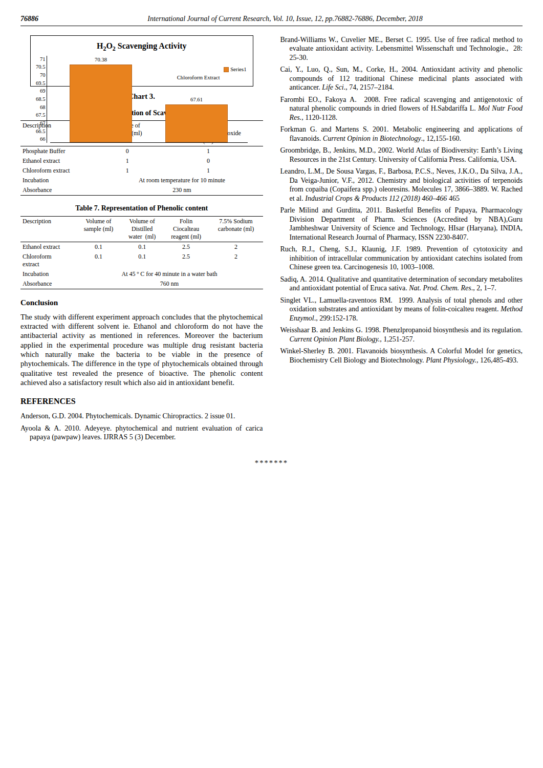76886 International Journal of Current Research, Vol. 10, Issue, 12, pp.76882-76886, December, 2018
H2 O2 Scavenging Activity
71 70.5 70 69.5 69 68.5 68 67.5 67 66.5 66
70.38
67.61
Series1
Ethanol Extract Chloroform Extract
Chart 3.
Table 6. Representation of Scavenging activity
| Description | Volume of sample (ml) | Volume of 40mM Hydrogen peroxide (ml) |
| --- | --- | --- |
| Phosphate Buffer | 0 | 1 |
| Ethanol extract | 1 | 0 |
| Chloroform extract | 1 | 1 |
| Incubation | At room temperature for 10 minute |
| Absorbance | 230 nm |
Table 7. Representation of Phenolic content
| Description | Volume of sample (ml) | Volume of Distilled water (ml) | Folin Ciocalteau reagent (ml) | 7.5% Sodium carbonate (ml) |
| --- | --- | --- | --- | --- |
| Ethanol extract | 0.1 | 0.1 | 2.5 | 2 |
| Chloroform extract | 0.1 | 0.1 | 2.5 | 2 |
| Incubation | At 45 º C for 40 minute in a water bath |
| Absorbance | 760 nm |
Conclusion
The study with different experiment approach concludes that the phytochemical extracted with different solvent ie. Ethanol and chloroform do not have the antibacterial activity as mentioned in references. Moreover the bacterium applied in the experimental procedure was multiple drug resistant bacteria which naturally make the bacteria to be viable in the presence of phytochemicals. The difference in the type of phytochemicals obtained through qualitative test revealed the presence of bioactive. The phenolic content achieved also a satisfactory result which also aid in antioxidant benefit.
REFERENCES
Anderson, G.D. 2004. Phytochemicals. Dynamic Chiropractics. 2 issue 01.
Ayoola & A. 2010. Adeyeye. phytochemical and nutrient evaluation of carica papaya (pawpaw) leaves. IJRRAS 5 (3) December.
Brand-Williams W., Cuvelier ME., Berset C. 1995. Use of free radical method to evaluate antioxidant activity. Lebensmittel Wissenschaft und Technologie., 28: 25-30.
Cai, Y., Luo, Q., Sun, M., Corke, H., 2004. Antioxidant activity and phenolic compounds of 112 traditional Chinese medicinal plants associated with anticancer. Life Sci., 74, 2157–2184.
Farombi EO., Fakoya A. 2008. Free radical scavenging and antigenotoxic of natural phenolic compounds in dried flowers of H.Sabdariffa L. Mol Nutr Food Res., 1120-1128.
Forkman G. and Martens S. 2001. Metabolic engineering and applications of flavanoids. Current Opinion in Biotechnology., 12,155-160.
Groombridge, B., Jenkins, M.D., 2002. World Atlas of Biodiversity: Earth’s Living Resources in the 21st Century. University of California Press. California, USA.
Leandro, L.M., De Sousa Vargas, F., Barbosa, P.C.S., Neves, J.K.O., Da Silva, J.A., Da Veiga-Junior, V.F., 2012. Chemistry and biological activities of terpenoids from copaiba (Copaifera spp.) oleoresins. Molecules 17, 3866–3889. W. Rached et al. Industrial Crops & Products 112 (2018) 460–466 465
Parle Milind and Gurditta, 2011. Basketful Benefits of Papaya, Pharmacology Division Department of Pharm. Sciences (Accredited by NBA),Guru Jambheshwar University of Science and Technology, HIsar (Haryana), INDIA, International Research Journal of Pharmacy, ISSN 2230-8407.
Ruch, R.J., Cheng, S.J., Klaunig, J.F. 1989. Prevention of cytotoxicity and inhibition of intracellular communication by antioxidant catechins isolated from Chinese green tea. Carcinogenesis 10, 1003–1008.
Sadiq, A. 2014. Qualitative and quantitative determination of secondary metabolites and antioxidant potential of Eruca sativa. Nat. Prod. Chem. Res., 2, 1–7.
Singlet VL., Lamuella-raventoos RM. 1999. Analysis of total phenols and other oxidation substrates and antioxidant by means of folin-coicalteu reagent. Method Enzymol., 299:152-178.
Weisshaar B. and Jenkins G. 1998. Phenzlpropanoid biosynthesis and its regulation. Current Opinion Plant Biology., 1,251-257.
Winkel-Sherley B. 2001. Flavanoids biosynthesis. A Colorful Model for genetics, Biochemistry Cell Biology and Biotechnology. Plant Physiology., 126,485-493.
*******